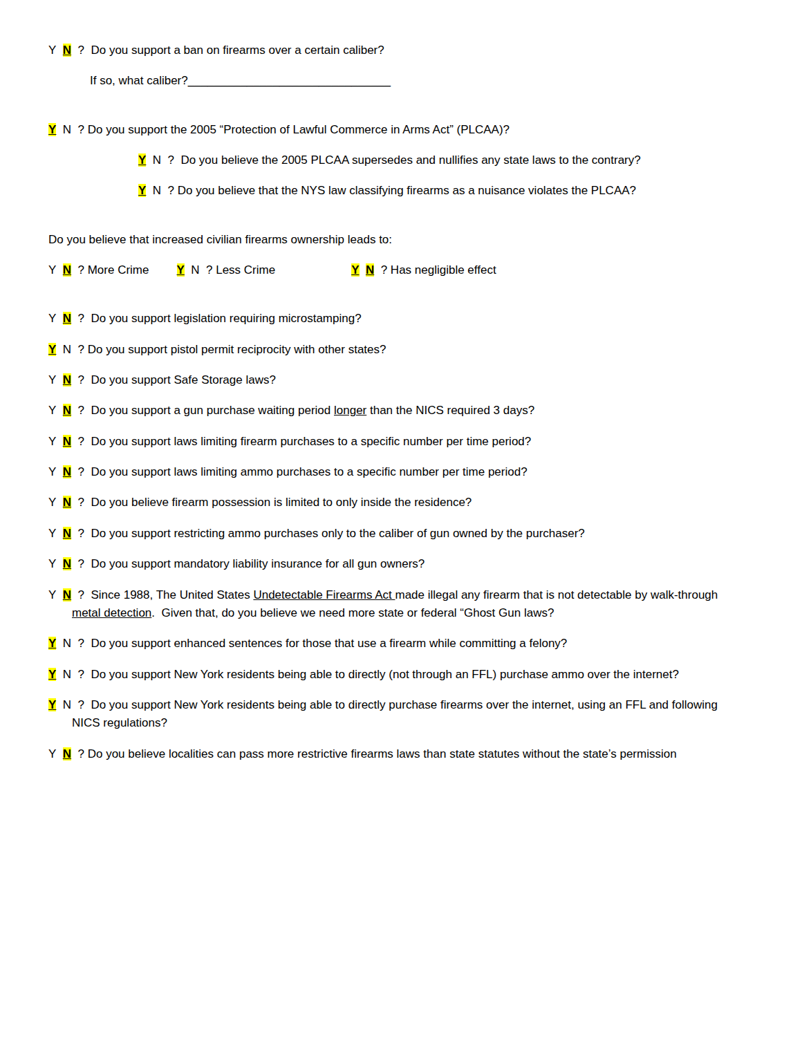Y N ? Do you support a ban on firearms over a certain caliber?
If so, what caliber?_______________________________
Y N ? Do you support the 2005 “Protection of Lawful Commerce in Arms Act” (PLCAA)?
Y N ? Do you believe the 2005 PLCAA supersedes and nullifies any state laws to the contrary?
Y N ? Do you believe that the NYS law classifying firearms as a nuisance violates the PLCAA?
Do you believe that increased civilian firearms ownership leads to:
Y N ? More Crime Y N ? Less Crime Y N ? Has negligible effect
Y N ? Do you support legislation requiring microstamping?
Y N ? Do you support pistol permit reciprocity with other states?
Y N ? Do you support Safe Storage laws?
Y N ? Do you support a gun purchase waiting period longer than the NICS required 3 days?
Y N ? Do you support laws limiting firearm purchases to a specific number per time period?
Y N ? Do you support laws limiting ammo purchases to a specific number per time period?
Y N ? Do you believe firearm possession is limited to only inside the residence?
Y N ? Do you support restricting ammo purchases only to the caliber of gun owned by the purchaser?
Y N ? Do you support mandatory liability insurance for all gun owners?
Y N ? Since 1988, The United States Undetectable Firearms Act made illegal any firearm that is not detectable by walk-through metal detection. Given that, do you believe we need more state or federal “Ghost Gun laws?
Y N ? Do you support enhanced sentences for those that use a firearm while committing a felony?
Y N ? Do you support New York residents being able to directly (not through an FFL) purchase ammo over the internet?
Y N ? Do you support New York residents being able to directly purchase firearms over the internet, using an FFL and following NICS regulations?
Y N ? Do you believe localities can pass more restrictive firearms laws than state statutes without the state’s permission